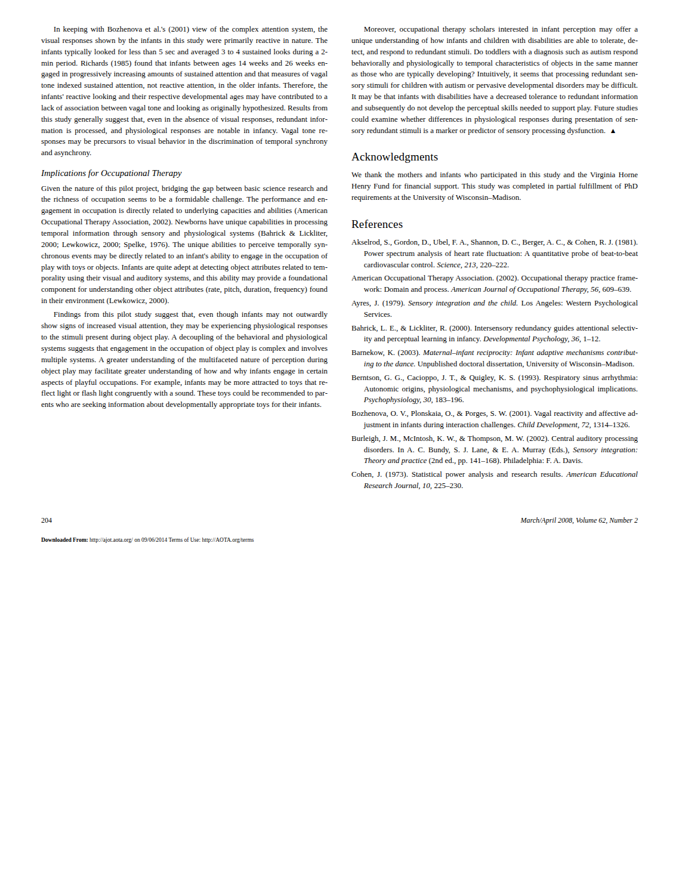In keeping with Bozhenova et al.'s (2001) view of the complex attention system, the visual responses shown by the infants in this study were primarily reactive in nature. The infants typically looked for less than 5 sec and averaged 3 to 4 sustained looks during a 2-min period. Richards (1985) found that infants between ages 14 weeks and 26 weeks engaged in progressively increasing amounts of sustained attention and that measures of vagal tone indexed sustained attention, not reactive attention, in the older infants. Therefore, the infants' reactive looking and their respective developmental ages may have contributed to a lack of association between vagal tone and looking as originally hypothesized. Results from this study generally suggest that, even in the absence of visual responses, redundant information is processed, and physiological responses are notable in infancy. Vagal tone responses may be precursors to visual behavior in the discrimination of temporal synchrony and asynchrony.
Implications for Occupational Therapy
Given the nature of this pilot project, bridging the gap between basic science research and the richness of occupation seems to be a formidable challenge. The performance and engagement in occupation is directly related to underlying capacities and abilities (American Occupational Therapy Association, 2002). Newborns have unique capabilities in processing temporal information through sensory and physiological systems (Bahrick & Lickliter, 2000; Lewkowicz, 2000; Spelke, 1976). The unique abilities to perceive temporally synchronous events may be directly related to an infant's ability to engage in the occupation of play with toys or objects. Infants are quite adept at detecting object attributes related to temporality using their visual and auditory systems, and this ability may provide a foundational component for understanding other object attributes (rate, pitch, duration, frequency) found in their environment (Lewkowicz, 2000).
Findings from this pilot study suggest that, even though infants may not outwardly show signs of increased visual attention, they may be experiencing physiological responses to the stimuli present during object play. A decoupling of the behavioral and physiological systems suggests that engagement in the occupation of object play is complex and involves multiple systems. A greater understanding of the multifaceted nature of perception during object play may facilitate greater understanding of how and why infants engage in certain aspects of playful occupations. For example, infants may be more attracted to toys that reflect light or flash light congruently with a sound. These toys could be recommended to parents who are seeking information about developmentally appropriate toys for their infants.
Moreover, occupational therapy scholars interested in infant perception may offer a unique understanding of how infants and children with disabilities are able to tolerate, detect, and respond to redundant stimuli. Do toddlers with a diagnosis such as autism respond behaviorally and physiologically to temporal characteristics of objects in the same manner as those who are typically developing? Intuitively, it seems that processing redundant sensory stimuli for children with autism or pervasive developmental disorders may be difficult. It may be that infants with disabilities have a decreased tolerance to redundant information and subsequently do not develop the perceptual skills needed to support play. Future studies could examine whether differences in physiological responses during presentation of sensory redundant stimuli is a marker or predictor of sensory processing dysfunction. ▲
Acknowledgments
We thank the mothers and infants who participated in this study and the Virginia Horne Henry Fund for financial support. This study was completed in partial fulfillment of PhD requirements at the University of Wisconsin–Madison.
References
Akselrod, S., Gordon, D., Ubel, F. A., Shannon, D. C., Berger, A. C., & Cohen, R. J. (1981). Power spectrum analysis of heart rate fluctuation: A quantitative probe of beat-to-beat cardiovascular control. Science, 213, 220–222.
American Occupational Therapy Association. (2002). Occupational therapy practice framework: Domain and process. American Journal of Occupational Therapy, 56, 609–639.
Ayres, J. (1979). Sensory integration and the child. Los Angeles: Western Psychological Services.
Bahrick, L. E., & Lickliter, R. (2000). Intersensory redundancy guides attentional selectivity and perceptual learning in infancy. Developmental Psychology, 36, 1–12.
Barnekow, K. (2003). Maternal–infant reciprocity: Infant adaptive mechanisms contributing to the dance. Unpublished doctoral dissertation, University of Wisconsin–Madison.
Berntson, G. G., Cacioppo, J. T., & Quigley, K. S. (1993). Respiratory sinus arrhythmia: Autonomic origins, physiological mechanisms, and psychophysiological implications. Psychophysiology, 30, 183–196.
Bozhenova, O. V., Plonskaia, O., & Porges, S. W. (2001). Vagal reactivity and affective adjustment in infants during interaction challenges. Child Development, 72, 1314–1326.
Burleigh, J. M., McIntosh, K. W., & Thompson, M. W. (2002). Central auditory processing disorders. In A. C. Bundy, S. J. Lane, & E. A. Murray (Eds.), Sensory integration: Theory and practice (2nd ed., pp. 141–168). Philadelphia: F. A. Davis.
Cohen, J. (1973). Statistical power analysis and research results. American Educational Research Journal, 10, 225–230.
204
March/April 2008, Volume 62, Number 2
Downloaded From: http://ajot.aota.org/ on 09/06/2014 Terms of Use: http://AOTA.org/terms